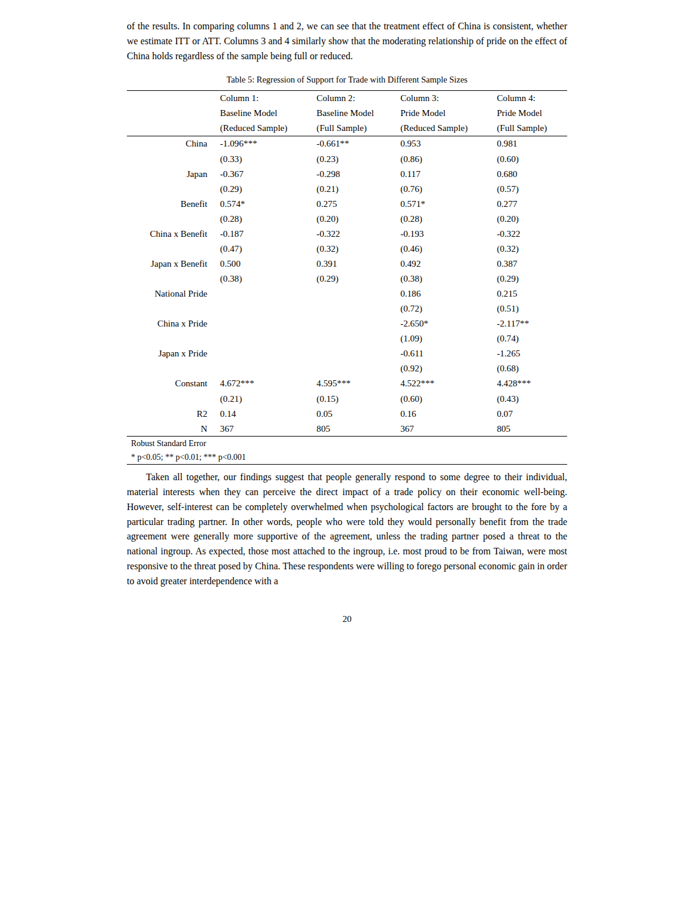of the results. In comparing columns 1 and 2, we can see that the treatment effect of China is consistent, whether we estimate ITT or ATT. Columns 3 and 4 similarly show that the moderating relationship of pride on the effect of China holds regardless of the sample being full or reduced.
Table 5: Regression of Support for Trade with Different Sample Sizes
| | Column 1: | Column 2: | Column 3: | Column 4: |
| --- | --- | --- | --- | --- |
| | Baseline Model | Baseline Model | Pride Model | Pride Model |
| | (Reduced Sample) | (Full Sample) | (Reduced Sample) | (Full Sample) |
| China | -1.096*** | -0.661** | 0.953 | 0.981 |
| | (0.33) | (0.23) | (0.86) | (0.60) |
| Japan | -0.367 | -0.298 | 0.117 | 0.680 |
| | (0.29) | (0.21) | (0.76) | (0.57) |
| Benefit | 0.574* | 0.275 | 0.571* | 0.277 |
| | (0.28) | (0.20) | (0.28) | (0.20) |
| China x Benefit | -0.187 | -0.322 | -0.193 | -0.322 |
| | (0.47) | (0.32) | (0.46) | (0.32) |
| Japan x Benefit | 0.500 | 0.391 | 0.492 | 0.387 |
| | (0.38) | (0.29) | (0.38) | (0.29) |
| National Pride | | | 0.186 | 0.215 |
| | | | (0.72) | (0.51) |
| China x Pride | | | -2.650* | -2.117** |
| | | | (1.09) | (0.74) |
| Japan x Pride | | | -0.611 | -1.265 |
| | | | (0.92) | (0.68) |
| Constant | 4.672*** | 4.595*** | 4.522*** | 4.428*** |
| | (0.21) | (0.15) | (0.60) | (0.43) |
| R2 | 0.14 | 0.05 | 0.16 | 0.07 |
| N | 367 | 805 | 367 | 805 |
| Robust Standard Error |
| * p<0.05; ** p<0.01; *** p<0.001 |
Taken all together, our findings suggest that people generally respond to some degree to their individual, material interests when they can perceive the direct impact of a trade policy on their economic well-being. However, self-interest can be completely overwhelmed when psychological factors are brought to the fore by a particular trading partner. In other words, people who were told they would personally benefit from the trade agreement were generally more supportive of the agreement, unless the trading partner posed a threat to the national ingroup. As expected, those most attached to the ingroup, i.e. most proud to be from Taiwan, were most responsive to the threat posed by China. These respondents were willing to forego personal economic gain in order to avoid greater interdependence with a
20